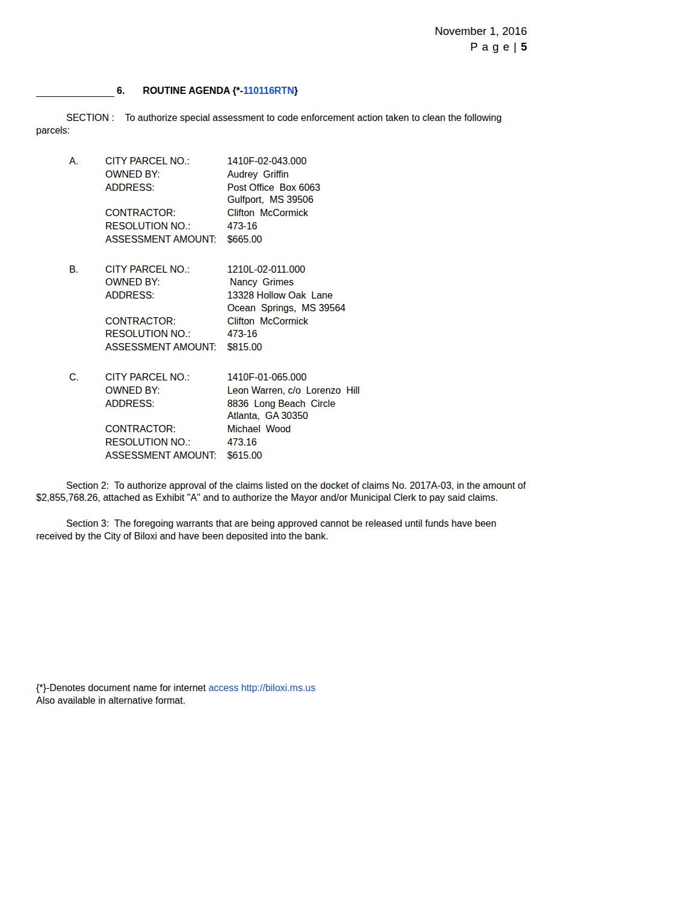November 1, 2016 P a g e | 5
6. ROUTINE AGENDA {*-110116RTN}
SECTION : To authorize special assessment to code enforcement action taken to clean the following parcels:
A.
| CITY PARCEL NO.: | 1410F-02-043.000 |
| OWNED BY: | Audrey Griffin |
| ADDRESS: | Post Office Box 6063 Gulfport, MS 39506 |
| CONTRACTOR: | Clifton McCormick |
| RESOLUTION NO.: | 473-16 |
| ASSESSMENT AMOUNT: | $665.00 |
B.
| CITY PARCEL NO.: | 1210L-02-011.000 |
| OWNED BY: | Nancy Grimes |
| ADDRESS: | 13328 Hollow Oak Lane Ocean Springs, MS 39564 |
| CONTRACTOR: | Clifton McCormick |
| RESOLUTION NO.: | 473-16 |
| ASSESSMENT AMOUNT: | $815.00 |
C.
| CITY PARCEL NO.: | 1410F-01-065.000 |
| OWNED BY: | Leon Warren, c/o Lorenzo Hill |
| ADDRESS: | 8836 Long Beach Circle Atlanta, GA 30350 |
| CONTRACTOR: | Michael Wood |
| RESOLUTION NO.: | 473.16 |
| ASSESSMENT AMOUNT: | $615.00 |
Section 2: To authorize approval of the claims listed on the docket of claims No. 2017A-03, in the amount of $2,855,768.26, attached as Exhibit "A" and to authorize the Mayor and/or Municipal Clerk to pay said claims.
Section 3: The foregoing warrants that are being approved cannot be released until funds have been received by the City of Biloxi and have been deposited into the bank.
{*}-Denotes document name for internet access http://biloxi.ms.us
Also available in alternative format.